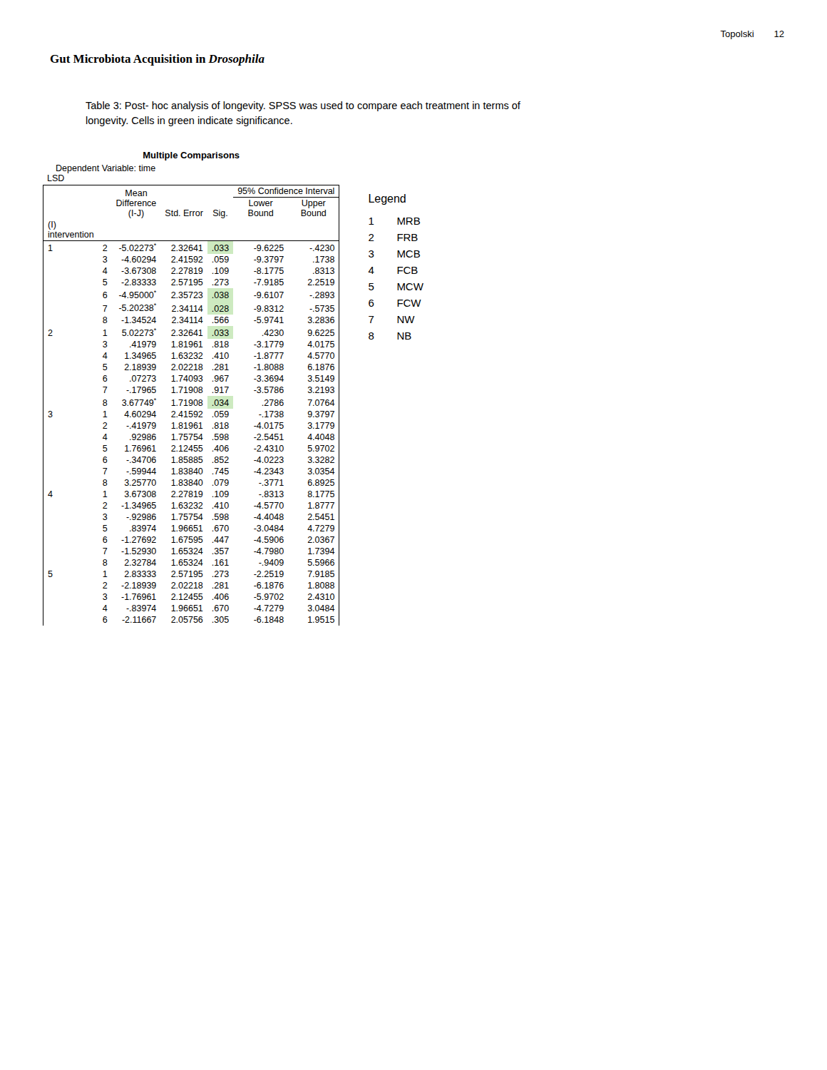Topolski12
Gut Microbiota Acquisition in Drosophila
Table 3: Post- hoc analysis of longevity. SPSS was used to compare each treatment in terms of longevity. Cells in green indicate significance.
Multiple Comparisons
Dependent Variable: time
LSD
| | Mean Difference (I-J) | Std. Error | Sig. | 95% Confidence Interval |
| --- | --- | --- | --- | --- |
| Lower Bound | Upper Bound |
| (I) intervention | | | | | | |
| 1 | 2 | -5.02273 * | 2.32641 | .033 | -9.6225 | -.4230 |
| | 3 | -4.60294 | 2.41592 | .059 | -9.3797 | .1738 |
| | 4 | -3.67308 | 2.27819 | .109 | -8.1775 | .8313 |
| | 5 | -2.83333 | 2.57195 | .273 | -7.9185 | 2.2519 |
| | 6 | -4.95000 * | 2.35723 | .038 | -9.6107 | -.2893 |
| | 7 | -5.20238 * | 2.34114 | .028 | -9.8312 | -.5735 |
| | 8 | -1.34524 | 2.34114 | .566 | -5.9741 | 3.2836 |
| 2 | 1 | 5.02273 * | 2.32641 | .033 | .4230 | 9.6225 |
| | 3 | .41979 | 1.81961 | .818 | -3.1779 | 4.0175 |
| | 4 | 1.34965 | 1.63232 | .410 | -1.8777 | 4.5770 |
| | 5 | 2.18939 | 2.02218 | .281 | -1.8088 | 6.1876 |
| | 6 | .07273 | 1.74093 | .967 | -3.3694 | 3.5149 |
| | 7 | -.17965 | 1.71908 | .917 | -3.5786 | 3.2193 |
| | 8 | 3.67749 * | 1.71908 | .034 | .2786 | 7.0764 |
| 3 | 1 | 4.60294 | 2.41592 | .059 | -.1738 | 9.3797 |
| | 2 | -.41979 | 1.81961 | .818 | -4.0175 | 3.1779 |
| | 4 | .92986 | 1.75754 | .598 | -2.5451 | 4.4048 |
| | 5 | 1.76961 | 2.12455 | .406 | -2.4310 | 5.9702 |
| | 6 | -.34706 | 1.85885 | .852 | -4.0223 | 3.3282 |
| | 7 | -.59944 | 1.83840 | .745 | -4.2343 | 3.0354 |
| | 8 | 3.25770 | 1.83840 | .079 | -.3771 | 6.8925 |
| 4 | 1 | 3.67308 | 2.27819 | .109 | -.8313 | 8.1775 |
| | 2 | -1.34965 | 1.63232 | .410 | -4.5770 | 1.8777 |
| | 3 | -.92986 | 1.75754 | .598 | -4.4048 | 2.5451 |
| | 5 | .83974 | 1.96651 | .670 | -3.0484 | 4.7279 |
| | 6 | -1.27692 | 1.67595 | .447 | -4.5906 | 2.0367 |
| | 7 | -1.52930 | 1.65324 | .357 | -4.7980 | 1.7394 |
| | 8 | 2.32784 | 1.65324 | .161 | -.9409 | 5.5966 |
| 5 | 1 | 2.83333 | 2.57195 | .273 | -2.2519 | 7.9185 |
| | 2 | -2.18939 | 2.02218 | .281 | -6.1876 | 1.8088 |
| | 3 | -1.76961 | 2.12455 | .406 | -5.9702 | 2.4310 |
| | 4 | -.83974 | 1.96651 | .670 | -4.7279 | 3.0484 |
| | 6 | -2.11667 | 2.05756 | .305 | -6.1848 | 1.9515 |
Legend
| 1 | MRB |
| 2 | FRB |
| 3 | MCB |
| 4 | FCB |
| 5 | MCW |
| 6 | FCW |
| 7 | NW |
| 8 | NB |